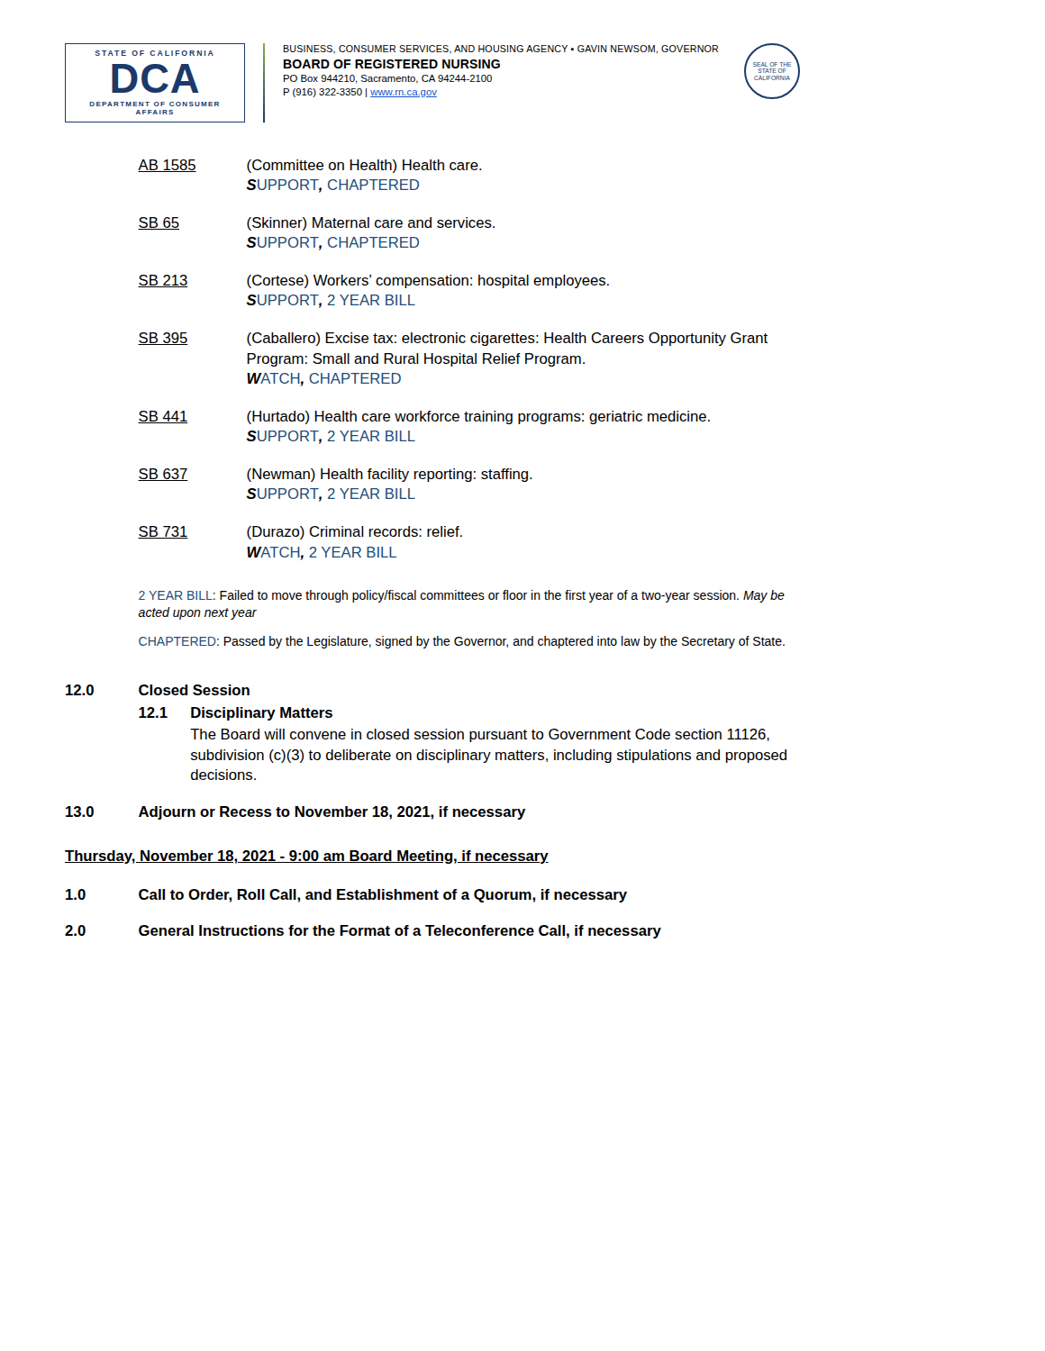STATE OF CALIFORNIA
DCA
DEPARTMENT OF CONSUMER AFFAIRS
BUSINESS, CONSUMER SERVICES, AND HOUSING AGENCY ▪ GAVIN NEWSOM, GOVERNOR
BOARD OF REGISTERED NURSING
PO Box 944210, Sacramento, CA 94244-2100
P (916) 322-3350 | www.rn.ca.gov
SEAL OF THE STATE OF CALIFORNIA
AB 1585
(Committee on Health) Health care.
SUPPORT, CHAPTERED
SB 65
(Skinner) Maternal care and services.
SUPPORT, CHAPTERED
SB 213
(Cortese) Workers’ compensation: hospital employees.
SUPPORT, 2 YEAR BILL
SB 395
(Caballero) Excise tax: electronic cigarettes: Health Careers Opportunity Grant Program: Small and Rural Hospital Relief Program.
WATCH, CHAPTERED
SB 441
(Hurtado) Health care workforce training programs: geriatric medicine.
SUPPORT, 2 YEAR BILL
SB 637
(Newman) Health facility reporting: staffing.
SUPPORT, 2 YEAR BILL
SB 731
(Durazo) Criminal records: relief.
WATCH, 2 YEAR BILL
2 YEAR BILL: Failed to move through policy/fiscal committees or floor in the first year of a two-year session. May be acted upon next year
CHAPTERED: Passed by the Legislature, signed by the Governor, and chaptered into law by the Secretary of State.
12.0
Closed Session
12.1
Disciplinary Matters
The Board will convene in closed session pursuant to Government Code section 11126, subdivision (c)(3) to deliberate on disciplinary matters, including stipulations and proposed decisions.
13.0
Adjourn or Recess to November 18, 2021, if necessary
Thursday, November 18, 2021 - 9:00 am Board Meeting, if necessary
1.0
Call to Order, Roll Call, and Establishment of a Quorum, if necessary
2.0
General Instructions for the Format of a Teleconference Call, if necessary